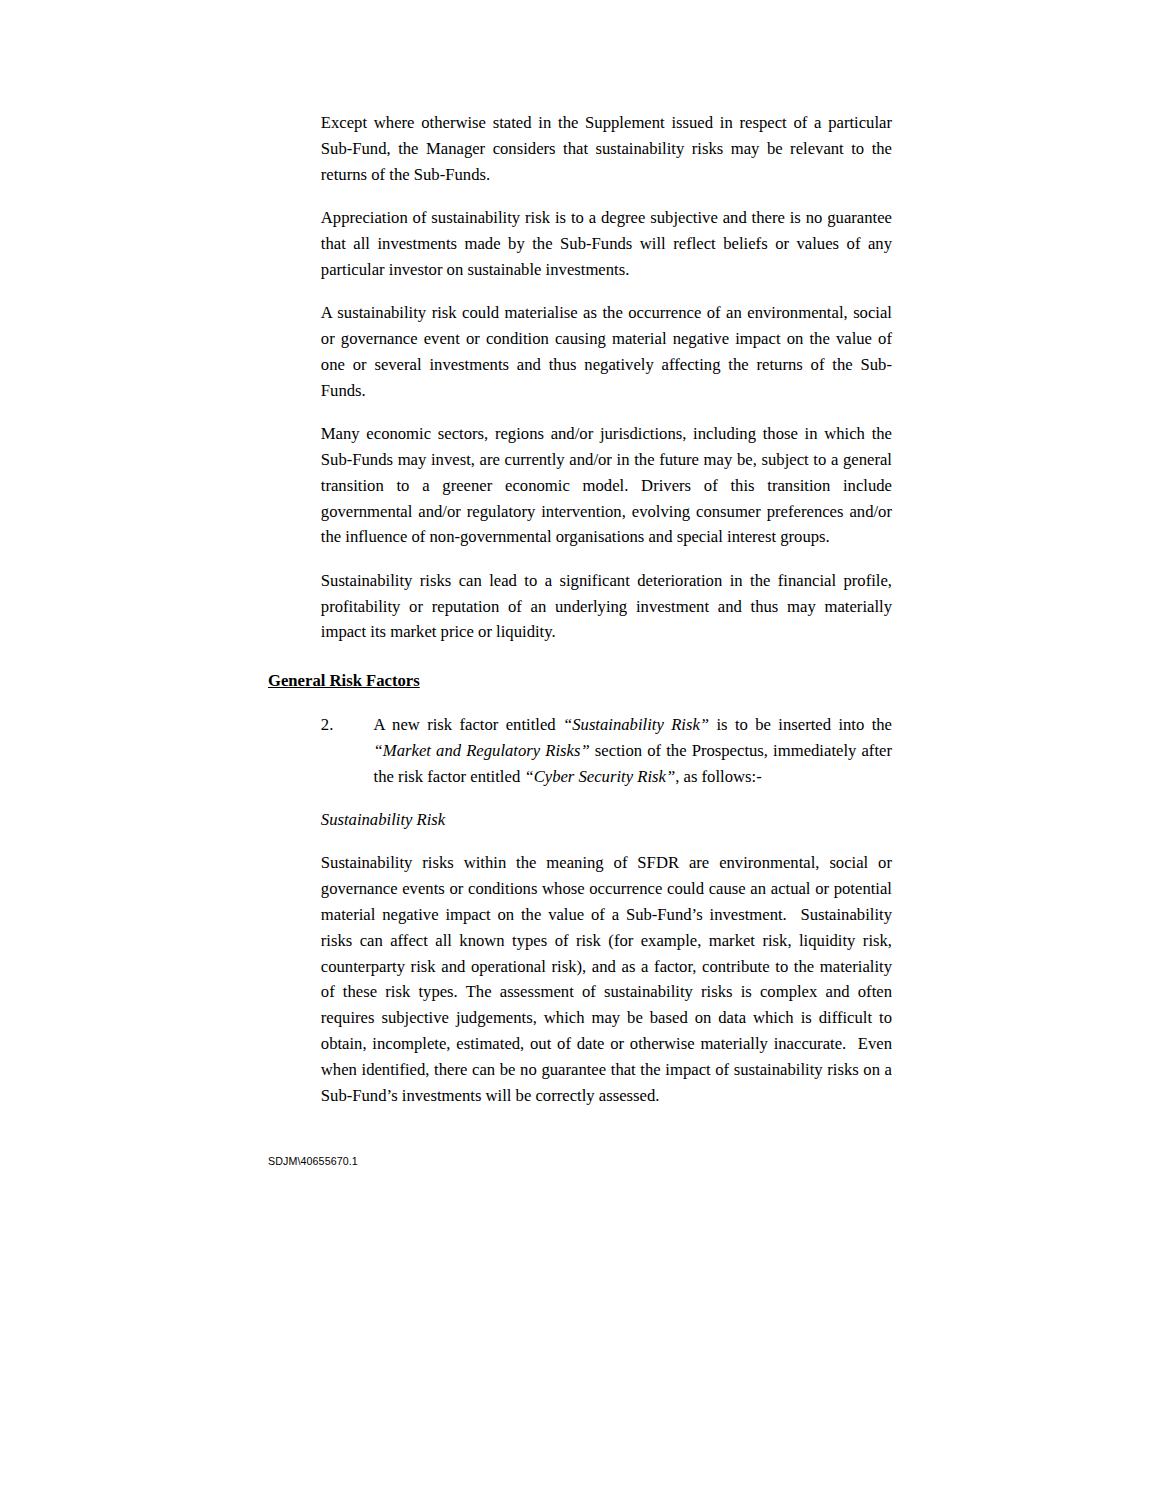Except where otherwise stated in the Supplement issued in respect of a particular Sub-Fund, the Manager considers that sustainability risks may be relevant to the returns of the Sub-Funds.
Appreciation of sustainability risk is to a degree subjective and there is no guarantee that all investments made by the Sub-Funds will reflect beliefs or values of any particular investor on sustainable investments.
A sustainability risk could materialise as the occurrence of an environmental, social or governance event or condition causing material negative impact on the value of one or several investments and thus negatively affecting the returns of the Sub-Funds.
Many economic sectors, regions and/or jurisdictions, including those in which the Sub-Funds may invest, are currently and/or in the future may be, subject to a general transition to a greener economic model. Drivers of this transition include governmental and/or regulatory intervention, evolving consumer preferences and/or the influence of non-governmental organisations and special interest groups.
Sustainability risks can lead to a significant deterioration in the financial profile, profitability or reputation of an underlying investment and thus may materially impact its market price or liquidity.
General Risk Factors
2.
A new risk factor entitled “Sustainability Risk” is to be inserted into the “Market and Regulatory Risks” section of the Prospectus, immediately after the risk factor entitled “Cyber Security Risk”, as follows:-
Sustainability Risk
Sustainability risks within the meaning of SFDR are environmental, social or governance events or conditions whose occurrence could cause an actual or potential material negative impact on the value of a Sub-Fund’s investment. Sustainability risks can affect all known types of risk (for example, market risk, liquidity risk, counterparty risk and operational risk), and as a factor, contribute to the materiality of these risk types. The assessment of sustainability risks is complex and often requires subjective judgements, which may be based on data which is difficult to obtain, incomplete, estimated, out of date or otherwise materially inaccurate. Even when identified, there can be no guarantee that the impact of sustainability risks on a Sub-Fund’s investments will be correctly assessed.
SDJM\40655670.1